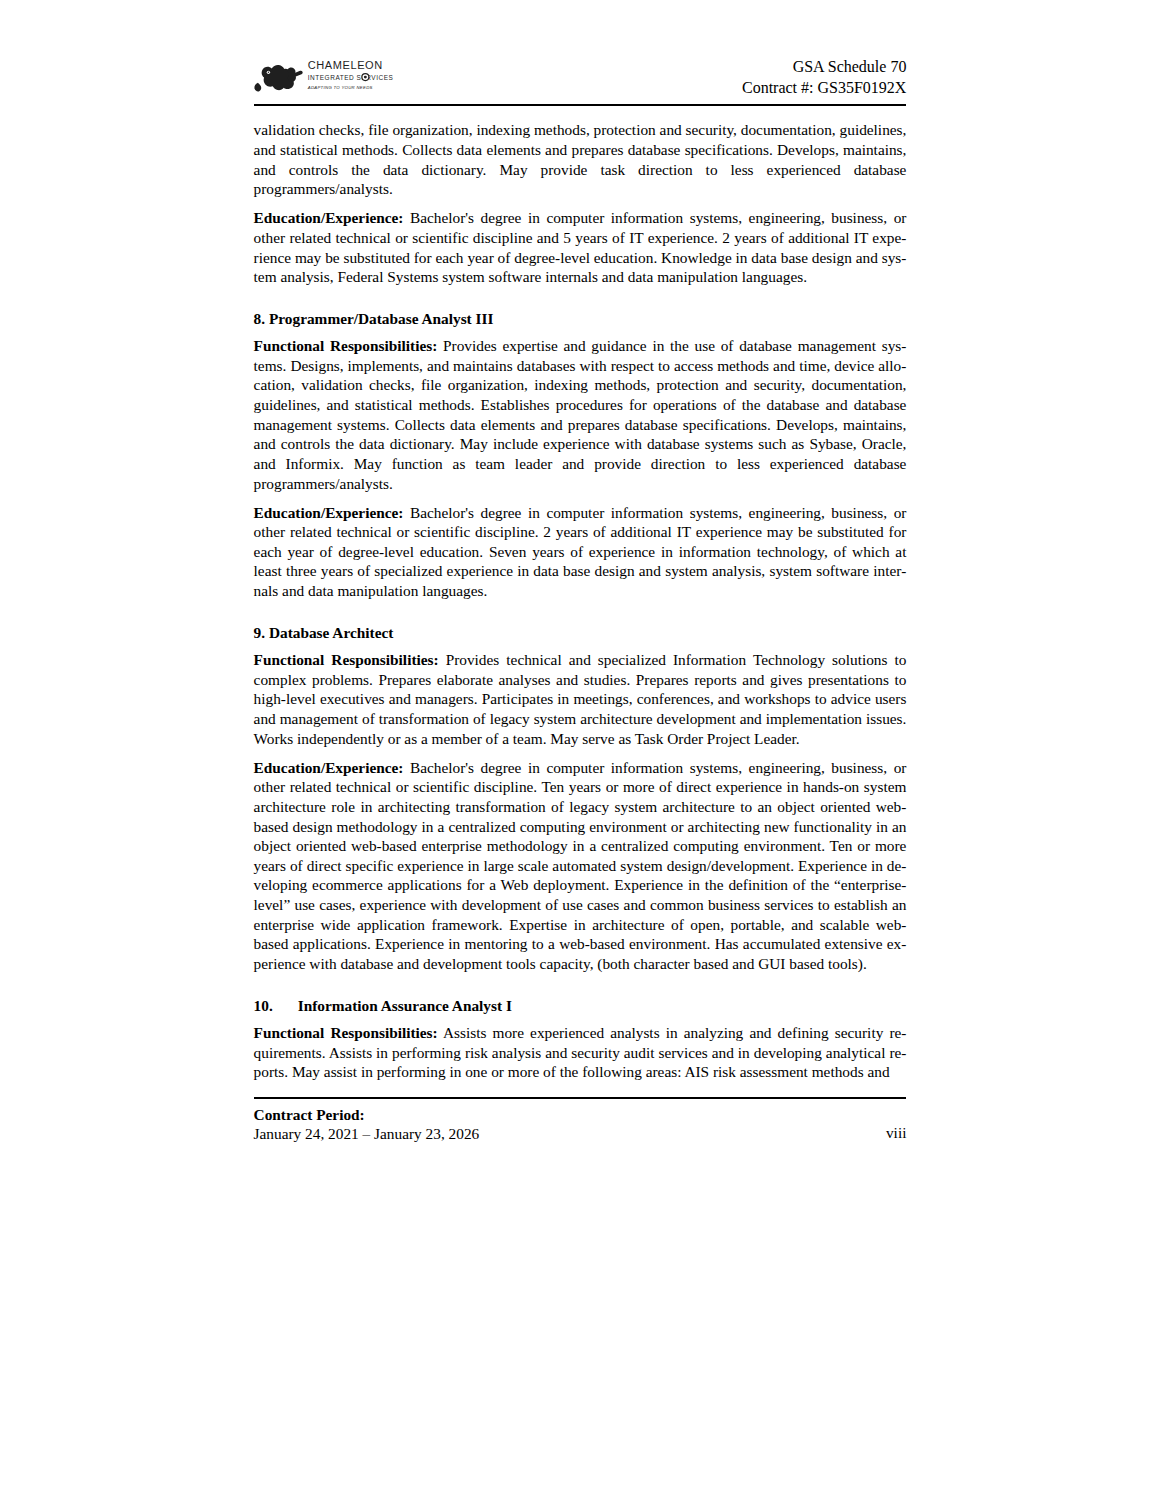CHAMELEON INTEGRATED SERVICES ADAPTING TO YOUR NEEDS
GSA Schedule 70
Contract #: GS35F0192X
validation checks, file organization, indexing methods, protection and security, documentation, guidelines, and statistical methods. Collects data elements and prepares database specifications. Develops, maintains, and controls the data dictionary. May provide task direction to less experienced database programmers/analysts.
Education/Experience: Bachelor's degree in computer information systems, engineering, business, or other related technical or scientific discipline and 5 years of IT experience. 2 years of additional IT experience may be substituted for each year of degree-level education. Knowledge in data base design and system analysis, Federal Systems system software internals and data manipulation languages.
8. Programmer/Database Analyst III
Functional Responsibilities: Provides expertise and guidance in the use of database management systems. Designs, implements, and maintains databases with respect to access methods and time, device allocation, validation checks, file organization, indexing methods, protection and security, documentation, guidelines, and statistical methods. Establishes procedures for operations of the database and database management systems. Collects data elements and prepares database specifications. Develops, maintains, and controls the data dictionary. May include experience with database systems such as Sybase, Oracle, and Informix. May function as team leader and provide direction to less experienced database programmers/analysts.
Education/Experience: Bachelor's degree in computer information systems, engineering, business, or other related technical or scientific discipline. 2 years of additional IT experience may be substituted for each year of degree-level education. Seven years of experience in information technology, of which at least three years of specialized experience in data base design and system analysis, system software internals and data manipulation languages.
9. Database Architect
Functional Responsibilities: Provides technical and specialized Information Technology solutions to complex problems. Prepares elaborate analyses and studies. Prepares reports and gives presentations to high-level executives and managers. Participates in meetings, conferences, and workshops to advice users and management of transformation of legacy system architecture development and implementation issues. Works independently or as a member of a team. May serve as Task Order Project Leader.
Education/Experience: Bachelor's degree in computer information systems, engineering, business, or other related technical or scientific discipline. Ten years or more of direct experience in hands-on system architecture role in architecting transformation of legacy system architecture to an object oriented web-based design methodology in a centralized computing environment or architecting new functionality in an object oriented web-based enterprise methodology in a centralized computing environment. Ten or more years of direct specific experience in large scale automated system design/development. Experience in developing ecommerce applications for a Web deployment. Experience in the definition of the “enterprise-level” use cases, experience with development of use cases and common business services to establish an enterprise wide application framework. Expertise in architecture of open, portable, and scalable web-based applications. Experience in mentoring to a web-based environment. Has accumulated extensive experience with database and development tools capacity, (both character based and GUI based tools).
10. Information Assurance Analyst I
Functional Responsibilities: Assists more experienced analysts in analyzing and defining security requirements. Assists in performing risk analysis and security audit services and in developing analytical reports. May assist in performing in one or more of the following areas: AIS risk assessment methods and
Contract Period:
January 24, 2021 – January 23, 2026
viii